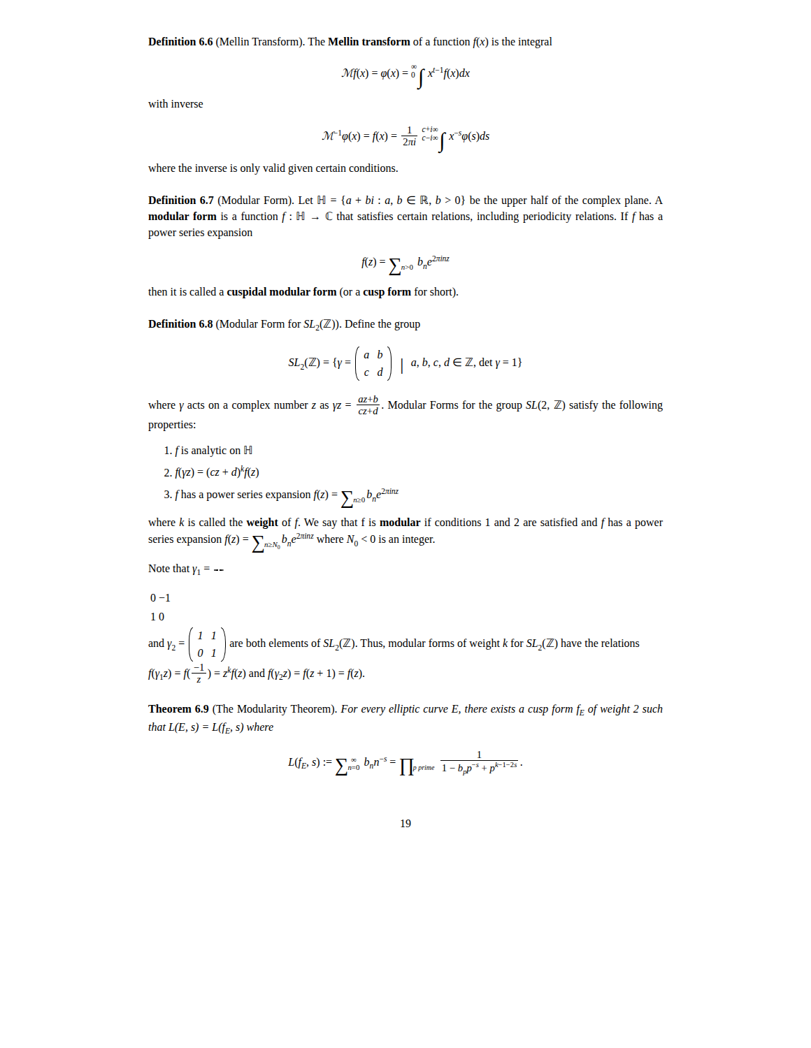Definition 6.6 (Mellin Transform). The Mellin transform of a function f(x) is the integral
ℳf(x) = φ(x) = ∞0∫ xt−1f(x)dx
with inverse
ℳ−1φ(x) = f(x) = 12πi c+i∞c−i∞∫ x−sφ(s)ds
where the inverse is only valid given certain conditions.
Definition 6.7 (Modular Form). Let ℍ = {a + bi : a, b ∈ ℝ, b > 0} be the upper half of the complex plane. A modular form is a function f : ℍ → ℂ that satisfies certain relations, including periodicity relations. If f has a power series expansion
f(z) = ∑n>0 bne2πinz
then it is called a cuspidal modular form (or a cusp form for short).
Definition 6.8 (Modular Form for SL2(ℤ)). Define the group
SL2(ℤ) = {γ =
| a | b |
| c | d |
| a, b, c, d ∈ ℤ, det γ = 1}
where γ acts on a complex number z as γz = az+b cz+d. Modular Forms for the group SL(2, ℤ) satisfy the following properties:
f is analytic on ℍ
f(γz) = (cz + d)kf(z)
f has a power series expansion f(z) = ∑n≥0 bne2πinz
where k is called the weight of f. We say that f is modular if conditions 1 and 2 are satisfied and f has a power series expansion f(z) = ∑n≥N0 bne2πinz where N0 < 0 is an integer.
Note that γ1 =
| 0 | −1 |
| 1 | 0 |
and γ2 =
| 1 | 1 |
| 0 | 1 |
are both elements of SL2(ℤ). Thus, modular forms of weight k for SL2(ℤ) have the relations f(γ1z) = f(−1 z) = zkf(z) and f(γ2z) = f(z + 1) = f(z).
Theorem 6.9 (The Modularity Theorem). For every elliptic curve E, there exists a cusp form fE of weight 2 such that L(E, s) = L(fE, s) where
L(fE, s) := ∑∞n=0 bnn−s = ∏p prime 11 − bpp−s + pk−1−2s.
19